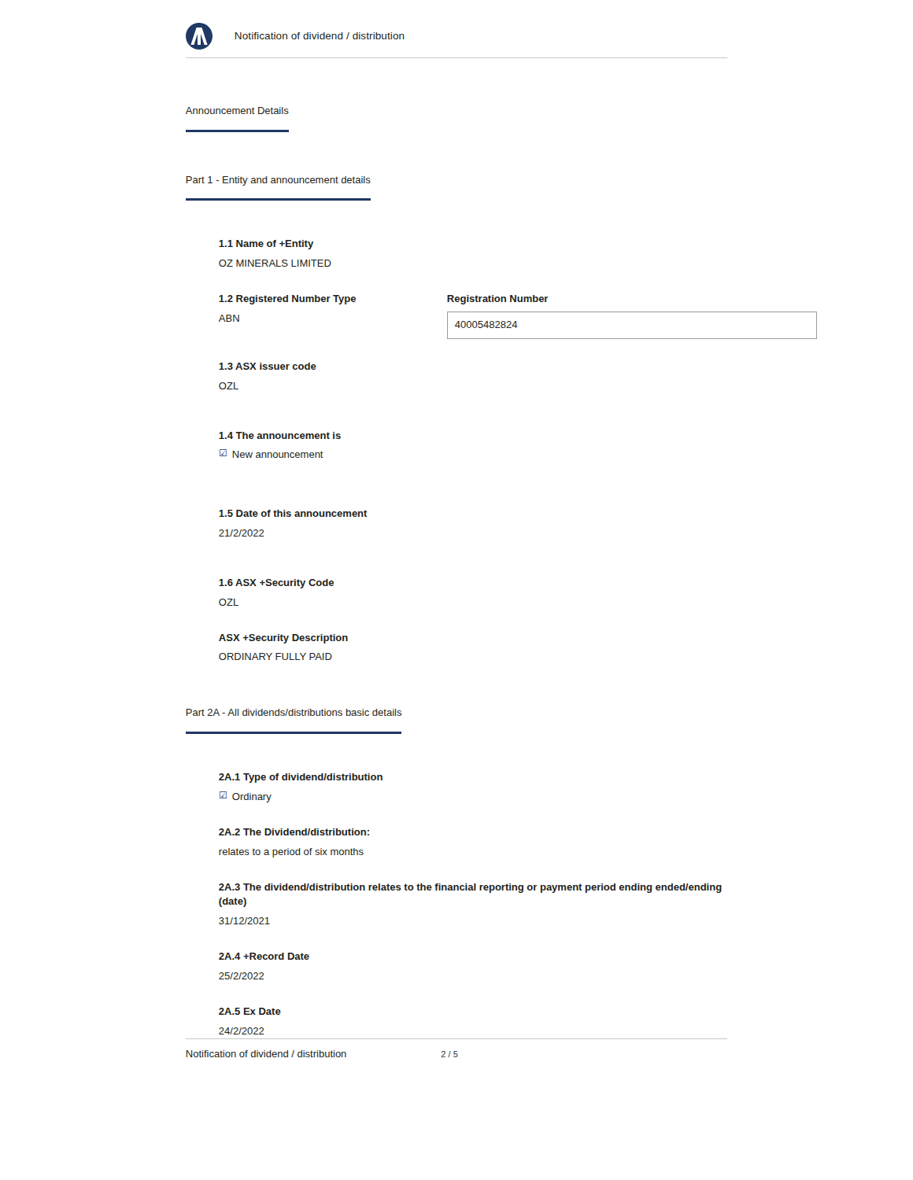Notification of dividend / distribution
Announcement Details
Part 1 - Entity and announcement details
1.1 Name of +Entity
OZ MINERALS LIMITED
1.2 Registered Number Type
ABN
Registration Number
40005482824
1.3 ASX issuer code
OZL
1.4 The announcement is
☑ New announcement
1.5 Date of this announcement
21/2/2022
1.6 ASX +Security Code
OZL
ASX +Security Description
ORDINARY FULLY PAID
Part 2A - All dividends/distributions basic details
2A.1 Type of dividend/distribution
☑ Ordinary
2A.2 The Dividend/distribution:
relates to a period of six months
2A.3 The dividend/distribution relates to the financial reporting or payment period ending ended/ending (date)
31/12/2021
2A.4 +Record Date
25/2/2022
2A.5 Ex Date
24/2/2022
Notification of dividend / distribution 2 / 5